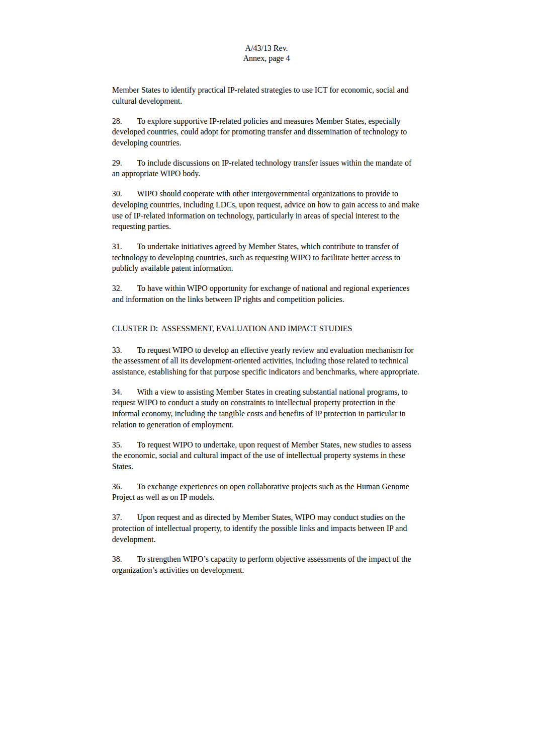A/43/13 Rev.
Annex, page 4
Member States to identify practical IP-related strategies to use ICT for economic, social and cultural development.
28. To explore supportive IP-related policies and measures Member States, especially developed countries, could adopt for promoting transfer and dissemination of technology to developing countries.
29. To include discussions on IP-related technology transfer issues within the mandate of an appropriate WIPO body.
30. WIPO should cooperate with other intergovernmental organizations to provide to developing countries, including LDCs, upon request, advice on how to gain access to and make use of IP-related information on technology, particularly in areas of special interest to the requesting parties.
31. To undertake initiatives agreed by Member States, which contribute to transfer of technology to developing countries, such as requesting WIPO to facilitate better access to publicly available patent information.
32. To have within WIPO opportunity for exchange of national and regional experiences and information on the links between IP rights and competition policies.
CLUSTER D: ASSESSMENT, EVALUATION AND IMPACT STUDIES
33. To request WIPO to develop an effective yearly review and evaluation mechanism for the assessment of all its development-oriented activities, including those related to technical assistance, establishing for that purpose specific indicators and benchmarks, where appropriate.
34. With a view to assisting Member States in creating substantial national programs, to request WIPO to conduct a study on constraints to intellectual property protection in the informal economy, including the tangible costs and benefits of IP protection in particular in relation to generation of employment.
35. To request WIPO to undertake, upon request of Member States, new studies to assess the economic, social and cultural impact of the use of intellectual property systems in these States.
36. To exchange experiences on open collaborative projects such as the Human Genome Project as well as on IP models.
37. Upon request and as directed by Member States, WIPO may conduct studies on the protection of intellectual property, to identify the possible links and impacts between IP and development.
38. To strengthen WIPO’s capacity to perform objective assessments of the impact of the organization’s activities on development.